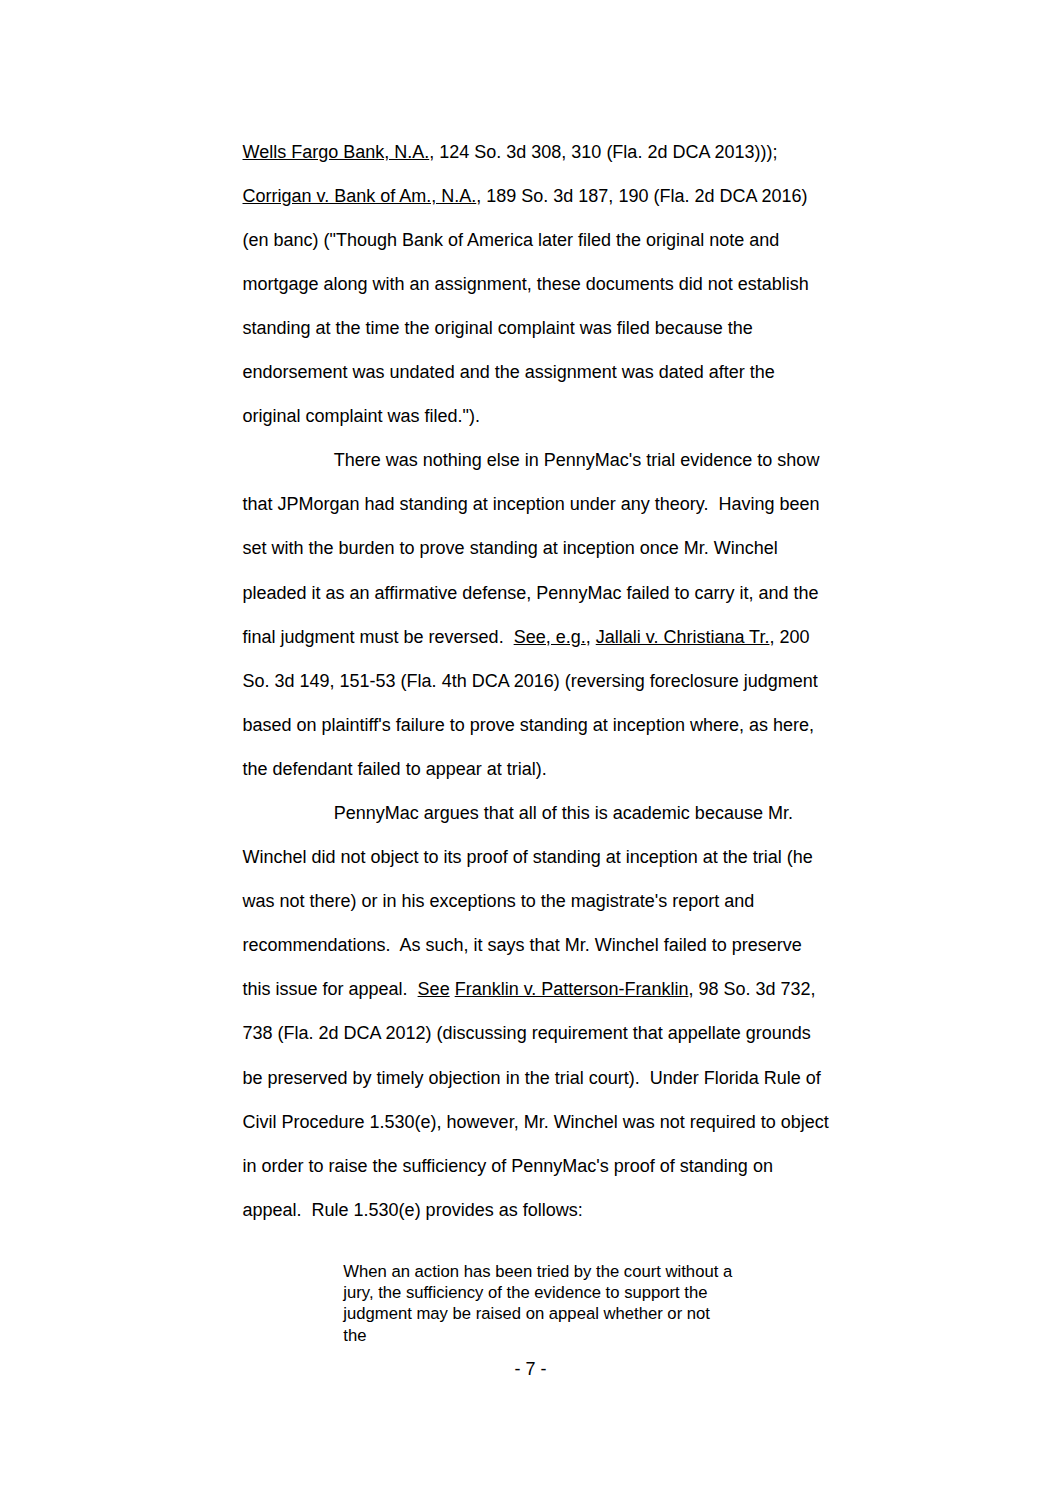Wells Fargo Bank, N.A., 124 So. 3d 308, 310 (Fla. 2d DCA 2013))); Corrigan v. Bank of Am., N.A., 189 So. 3d 187, 190 (Fla. 2d DCA 2016) (en banc) ("Though Bank of America later filed the original note and mortgage along with an assignment, these documents did not establish standing at the time the original complaint was filed because the endorsement was undated and the assignment was dated after the original complaint was filed.").
There was nothing else in PennyMac's trial evidence to show that JPMorgan had standing at inception under any theory. Having been set with the burden to prove standing at inception once Mr. Winchel pleaded it as an affirmative defense, PennyMac failed to carry it, and the final judgment must be reversed. See, e.g., Jallali v. Christiana Tr., 200 So. 3d 149, 151-53 (Fla. 4th DCA 2016) (reversing foreclosure judgment based on plaintiff's failure to prove standing at inception where, as here, the defendant failed to appear at trial).
PennyMac argues that all of this is academic because Mr. Winchel did not object to its proof of standing at inception at the trial (he was not there) or in his exceptions to the magistrate's report and recommendations. As such, it says that Mr. Winchel failed to preserve this issue for appeal. See Franklin v. Patterson-Franklin, 98 So. 3d 732, 738 (Fla. 2d DCA 2012) (discussing requirement that appellate grounds be preserved by timely objection in the trial court). Under Florida Rule of Civil Procedure 1.530(e), however, Mr. Winchel was not required to object in order to raise the sufficiency of PennyMac's proof of standing on appeal. Rule 1.530(e) provides as follows:
When an action has been tried by the court without a jury, the sufficiency of the evidence to support the judgment may be raised on appeal whether or not the
- 7 -